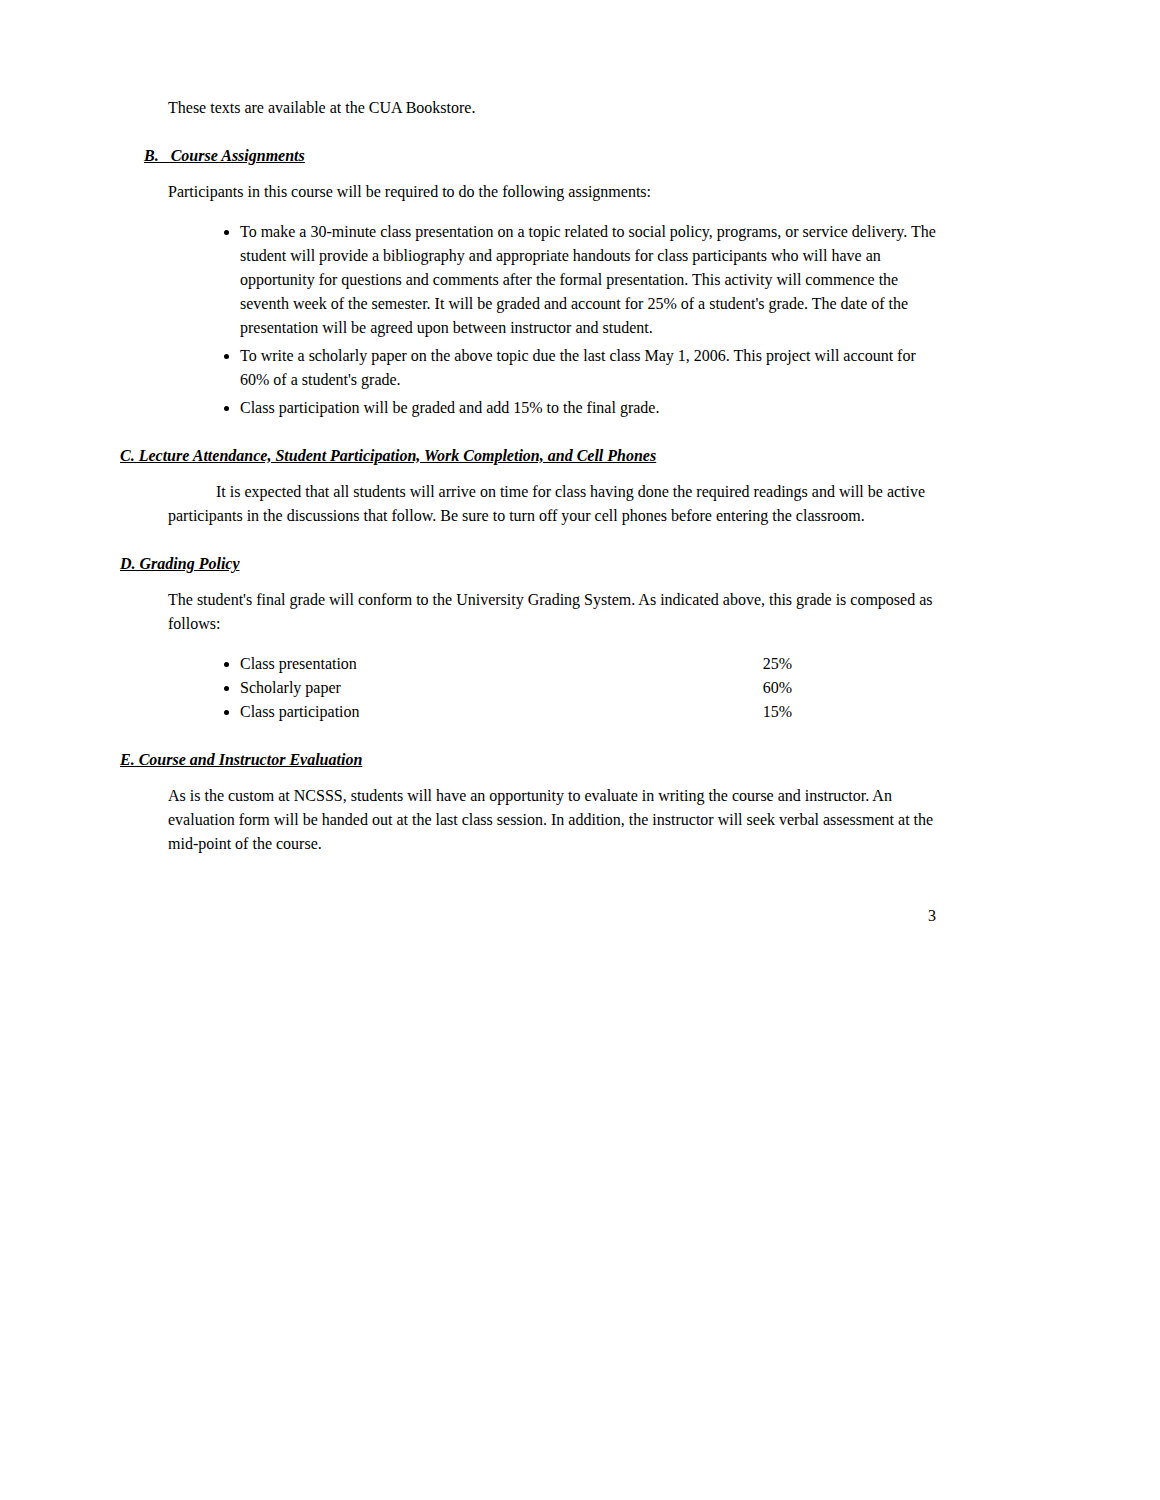These texts are available at the CUA Bookstore.
B. Course Assignments
Participants in this course will be required to do the following assignments:
To make a 30-minute class presentation on a topic related to social policy, programs, or service delivery. The student will provide a bibliography and appropriate handouts for class participants who will have an opportunity for questions and comments after the formal presentation. This activity will commence the seventh week of the semester. It will be graded and account for 25% of a student's grade. The date of the presentation will be agreed upon between instructor and student.
To write a scholarly paper on the above topic due the last class May 1, 2006. This project will account for 60% of a student's grade.
Class participation will be graded and add 15% to the final grade.
C. Lecture Attendance, Student Participation, Work Completion, and Cell Phones
It is expected that all students will arrive on time for class having done the required readings and will be active participants in the discussions that follow. Be sure to turn off your cell phones before entering the classroom.
D. Grading Policy
The student's final grade will conform to the University Grading System. As indicated above, this grade is composed as follows:
Class presentation 25%
Scholarly paper 60%
Class participation 15%
E. Course and Instructor Evaluation
As is the custom at NCSSS, students will have an opportunity to evaluate in writing the course and instructor. An evaluation form will be handed out at the last class session. In addition, the instructor will seek verbal assessment at the mid-point of the course.
3